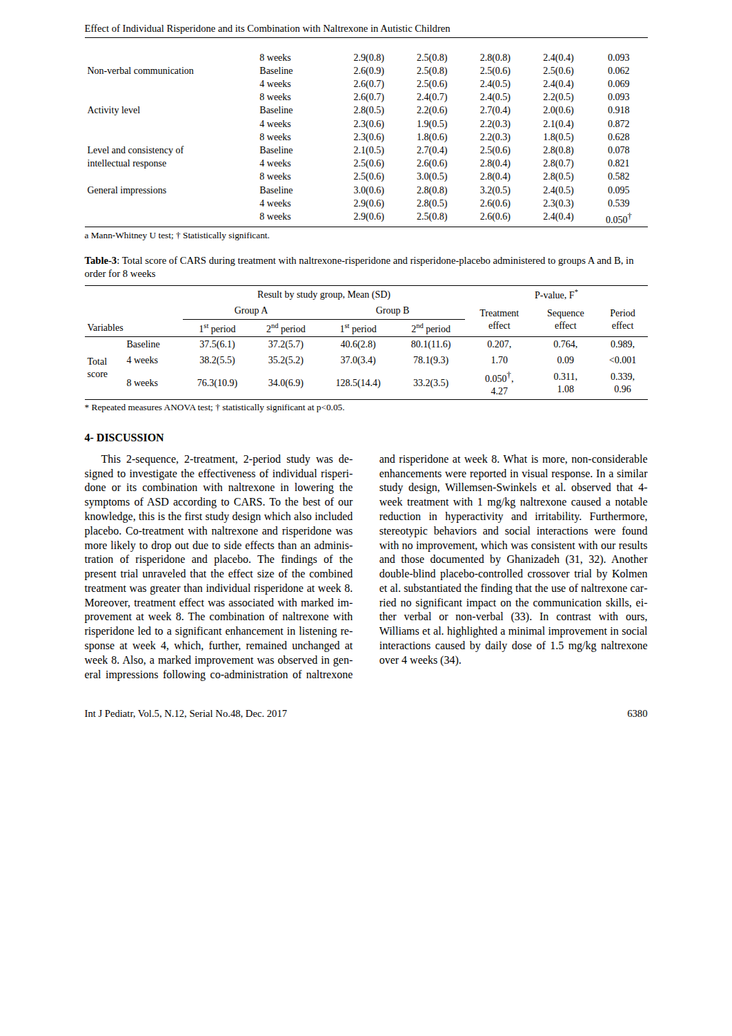Effect of Individual Risperidone and its Combination with Naltrexone in Autistic Children
| | 8 weeks | 2.9(0.8) | 2.5(0.8) | 2.8(0.8) | 2.4(0.4) | 0.093 |
| Non-verbal communication | Baseline | 2.6(0.9) | 2.5(0.8) | 2.5(0.6) | 2.5(0.6) | 0.062 |
| | 4 weeks | 2.6(0.7) | 2.5(0.6) | 2.4(0.5) | 2.4(0.4) | 0.069 |
| | 8 weeks | 2.6(0.7) | 2.4(0.7) | 2.4(0.5) | 2.2(0.5) | 0.093 |
| Activity level | Baseline | 2.8(0.5) | 2.2(0.6) | 2.7(0.4) | 2.0(0.6) | 0.918 |
| | 4 weeks | 2.3(0.6) | 1.9(0.5) | 2.2(0.3) | 2.1(0.4) | 0.872 |
| | 8 weeks | 2.3(0.6) | 1.8(0.6) | 2.2(0.3) | 1.8(0.5) | 0.628 |
| Level and consistency of | Baseline | 2.1(0.5) | 2.7(0.4) | 2.5(0.6) | 2.8(0.8) | 0.078 |
| intellectual response | 4 weeks | 2.5(0.6) | 2.6(0.6) | 2.8(0.4) | 2.8(0.7) | 0.821 |
| | 8 weeks | 2.5(0.6) | 3.0(0.5) | 2.8(0.4) | 2.8(0.5) | 0.582 |
| General impressions | Baseline | 3.0(0.6) | 2.8(0.8) | 3.2(0.5) | 2.4(0.5) | 0.095 |
| | 4 weeks | 2.9(0.6) | 2.8(0.5) | 2.6(0.6) | 2.3(0.3) | 0.539 |
| | 8 weeks | 2.9(0.6) | 2.5(0.8) | 2.6(0.6) | 2.4(0.4) | 0.050 † |
a Mann-Whitney U test; † Statistically significant.
Table-3: Total score of CARS during treatment with naltrexone-risperidone and risperidone-placebo administered to groups A and B, in order for 8 weeks
| | Result by study group, Mean (SD) | P-value, F * |
| --- | --- | --- |
| Group A | Group B | Treatment effect | Sequence effect | Period effect |
| Variables | 1 st period | 2 nd period | 1 st period | 2 nd period |
| Total score | Baseline | 37.5(6.1) | 37.2(5.7) | 40.6(2.8) | 80.1(11.6) | 0.207, | 0.764, | 0.989, |
| 4 weeks | 38.2(5.5) | 35.2(5.2) | 37.0(3.4) | 78.1(9.3) | 1.70 | 0.09 | <0.001 |
| 8 weeks | 76.3(10.9) | 34.0(6.9) | 128.5(14.4) | 33.2(3.5) | 0.050 † , 4.27 | 0.311, 1.08 | 0.339, 0.96 |
* Repeated measures ANOVA test; † statistically significant at p<0.05.
4- DISCUSSION
This 2-sequence, 2-treatment, 2-period study was designed to investigate the effectiveness of individual risperidone or its combination with naltrexone in lowering the symptoms of ASD according to CARS. To the best of our knowledge, this is the first study design which also included placebo. Co-treatment with naltrexone and risperidone was more likely to drop out due to side effects than an administration of risperidone and placebo. The findings of the present trial unraveled that the effect size of the combined treatment was greater than individual risperidone at week 8. Moreover, treatment effect was associated with marked improvement at week 8. The combination of naltrexone with risperidone led to a significant enhancement in listening response at week 4, which, further, remained unchanged at week 8. Also, a marked improvement was observed in general impressions following co-administration of naltrexone and risperidone at week 8. What is more, non-considerable enhancements were reported in visual response. In a similar study design, Willemsen-Swinkels et al. observed that 4-week treatment with 1 mg/kg naltrexone caused a notable reduction in hyperactivity and irritability. Furthermore, stereotypic behaviors and social interactions were found with no improvement, which was consistent with our results and those documented by Ghanizadeh (31, 32). Another double-blind placebo-controlled crossover trial by Kolmen et al. substantiated the finding that the use of naltrexone carried no significant impact on the communication skills, either verbal or non-verbal (33). In contrast with ours, Williams et al. highlighted a minimal improvement in social interactions caused by daily dose of 1.5 mg/kg naltrexone over 4 weeks (34).
Int J Pediatr, Vol.5, N.12, Serial No.48, Dec. 2017 6380